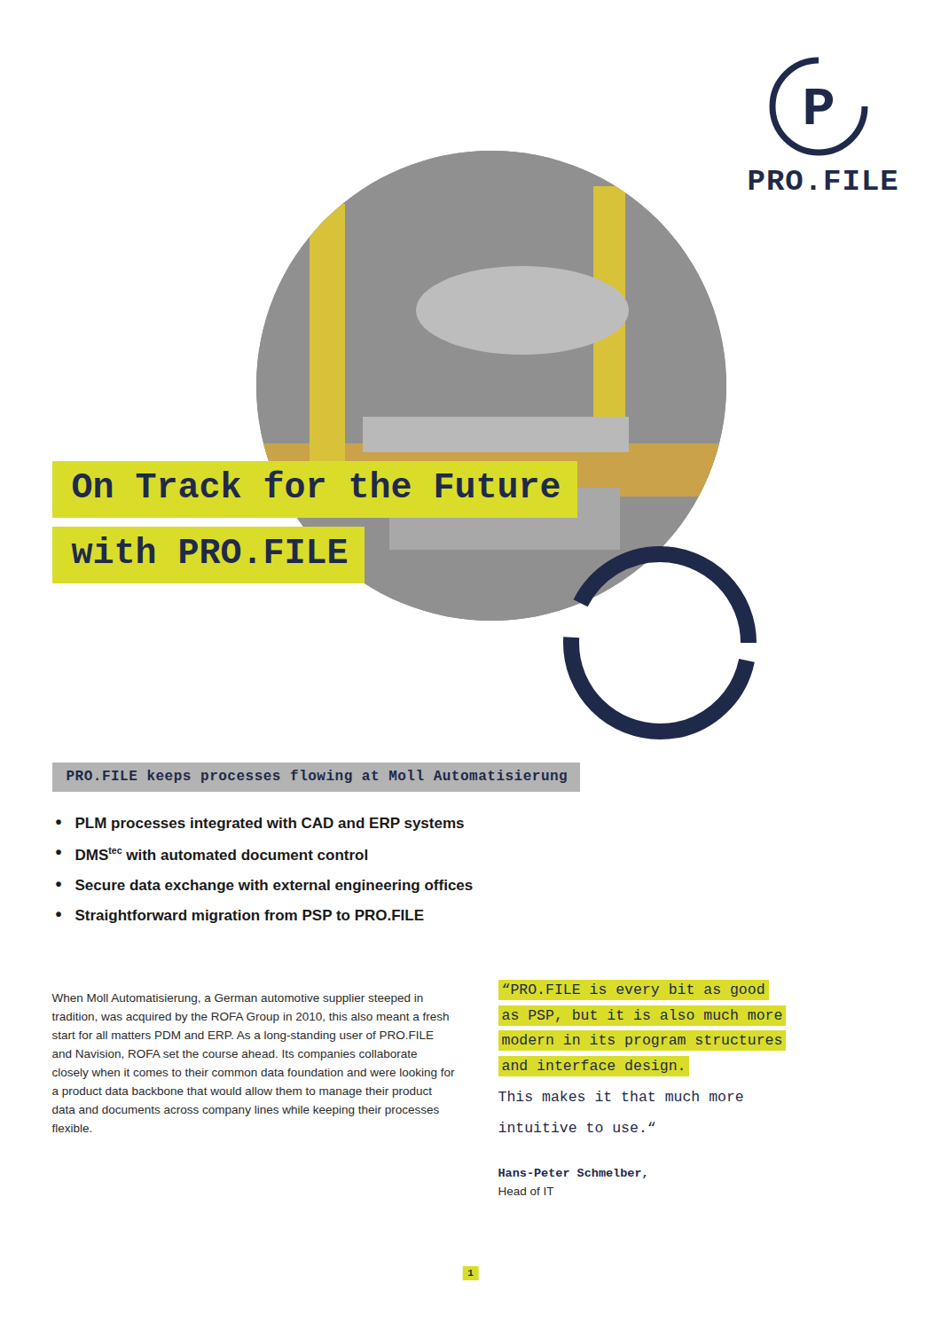P
PRO.FILE
On Track for the Future
with PRO.FILE
PRO.FILE keeps processes flowing at Moll Automatisierung
PLM processes integrated with CAD and ERP systems
DMStec with automated document control
Secure data exchange with external engineering offices
Straightforward migration from PSP to PRO.FILE
When Moll Automatisierung, a German automotive supplier steeped in tradition, was acquired by the ROFA Group in 2010, this also meant a fresh start for all matters PDM and ERP. As a long-standing user of PRO.FILE and Navision, ROFA set the course ahead. Its companies collaborate closely when it comes to their common data foundation and were looking for a product data backbone that would allow them to manage their product data and documents across company lines while keeping their processes flexible.
“PRO.FILE is every bit as good
as PSP, but it is also much more
modern in its program structures
and interface design. This makes it that much more intuitive to use.“
Hans-Peter Schmelber, Head of IT
1